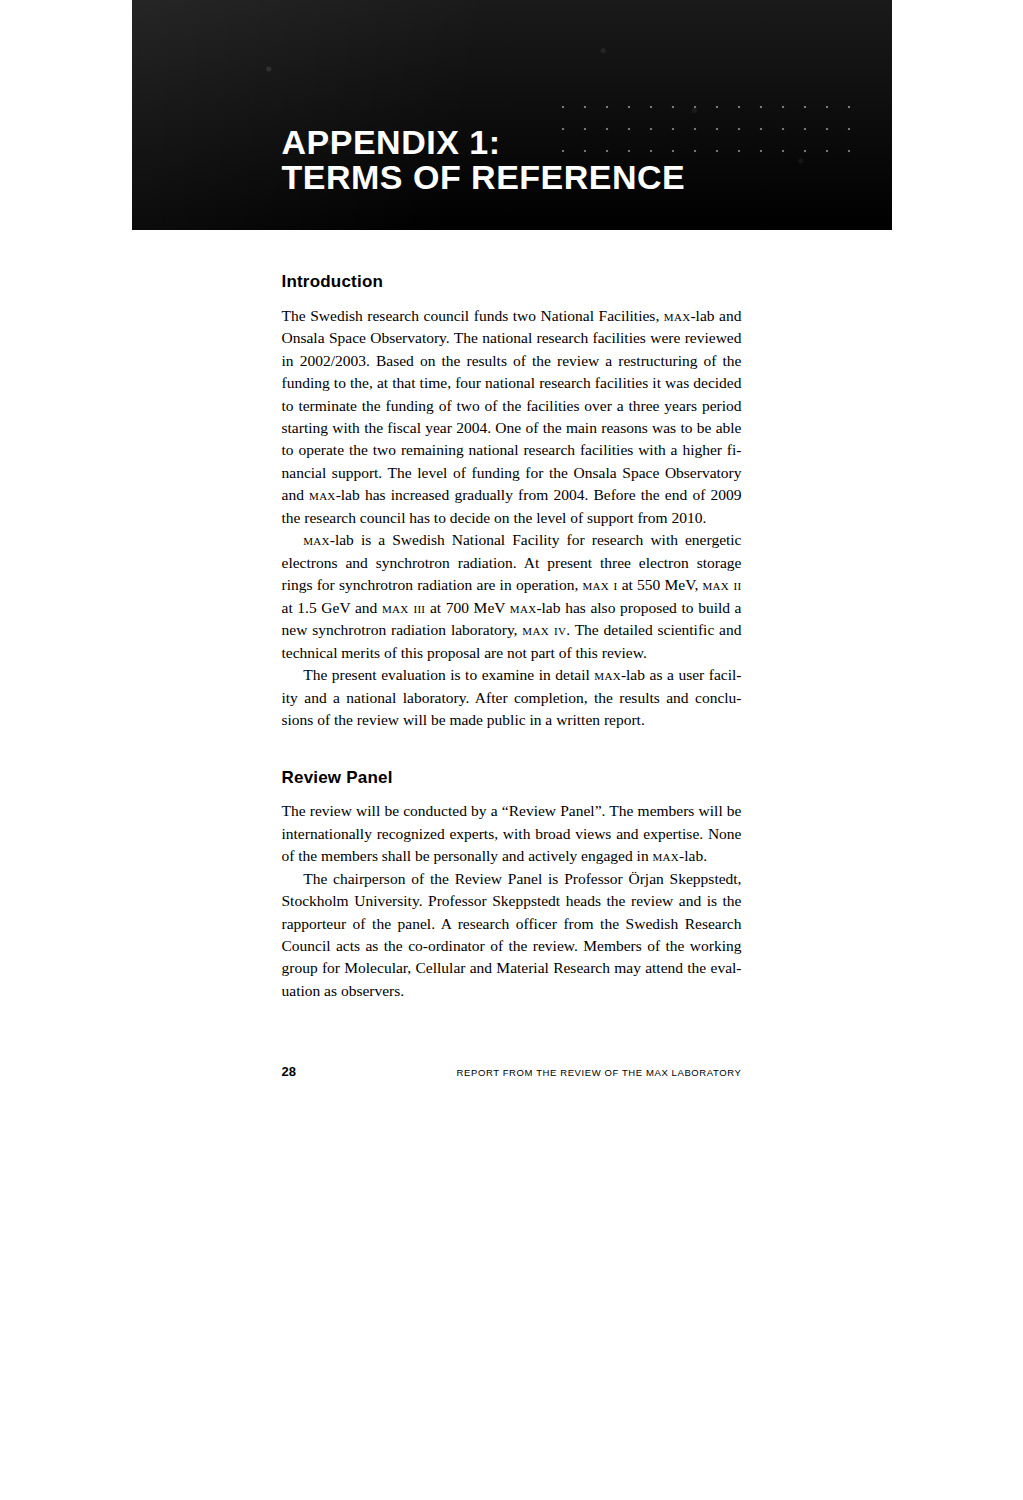Appendix 1:
Terms of Reference
Introduction
The Swedish research council funds two National Facilities, max-lab and Onsala Space Observatory. The national research facilities were reviewed in 2002/2003. Based on the results of the review a restructuring of the funding to the, at that time, four national research facilities it was decided to terminate the funding of two of the facilities over a three years period starting with the fiscal year 2004. One of the main reasons was to be able to operate the two remaining national research facilities with a higher financial support. The level of funding for the Onsala Space Observatory and max-lab has increased gradually from 2004. Before the end of 2009 the research council has to decide on the level of support from 2010.
max-lab is a Swedish National Facility for research with energetic electrons and synchrotron radiation. At present three electron storage rings for synchrotron radiation are in operation, max i at 550 MeV, max ii at 1.5 GeV and max iii at 700 MeV max-lab has also proposed to build a new synchrotron radiation laboratory, max iv. The detailed scientific and technical merits of this proposal are not part of this review.
The present evaluation is to examine in detail max-lab as a user facility and a national laboratory. After completion, the results and conclusions of the review will be made public in a written report.
Review Panel
The review will be conducted by a “Review Panel”. The members will be internationally recognized experts, with broad views and expertise. None of the members shall be personally and actively engaged in max-lab.
The chairperson of the Review Panel is Professor Örjan Skeppstedt, Stockholm University. Professor Skeppstedt heads the review and is the rapporteur of the panel. A research officer from the Swedish Research Council acts as the co-ordinator of the review. Members of the working group for Molecular, Cellular and Material Research may attend the evaluation as observers.
28 Report from the review of the MAX laboratory